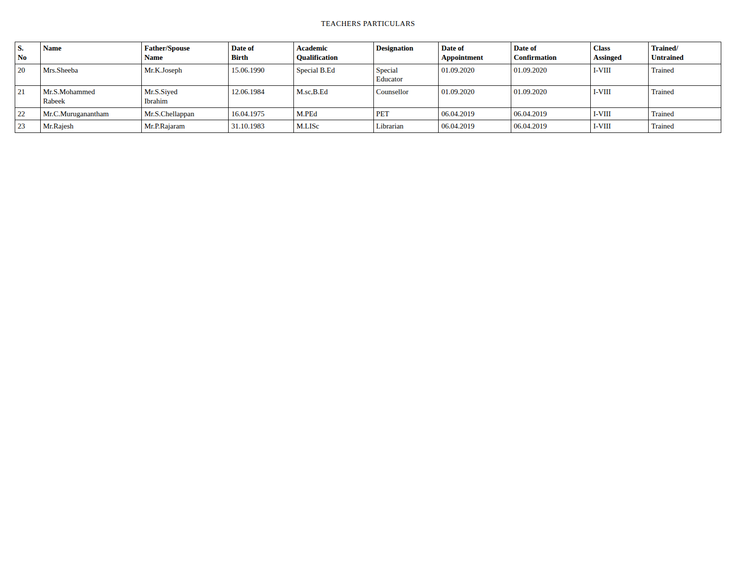TEACHERS PARTICULARS
| S. No | Name | Father/Spouse Name | Date of Birth | Academic Qualification | Designation | Date of Appointment | Date of Confirmation | Class Assinged | Trained/ Untrained |
| --- | --- | --- | --- | --- | --- | --- | --- | --- | --- |
| 20 | Mrs.Sheeba | Mr.K.Joseph | 15.06.1990 | Special B.Ed | Special Educator | 01.09.2020 | 01.09.2020 | I-VIII | Trained |
| 21 | Mr.S.Mohammed Rabeek | Mr.S.Siyed Ibrahim | 12.06.1984 | M.sc,B.Ed | Counsellor | 01.09.2020 | 01.09.2020 | I-VIII | Trained |
| 22 | Mr.C.Muruganantham | Mr.S.Chellappan | 16.04.1975 | M.PEd | PET | 06.04.2019 | 06.04.2019 | I-VIII | Trained |
| 23 | Mr.Rajesh | Mr.P.Rajaram | 31.10.1983 | M.LISc | Librarian | 06.04.2019 | 06.04.2019 | I-VIII | Trained |